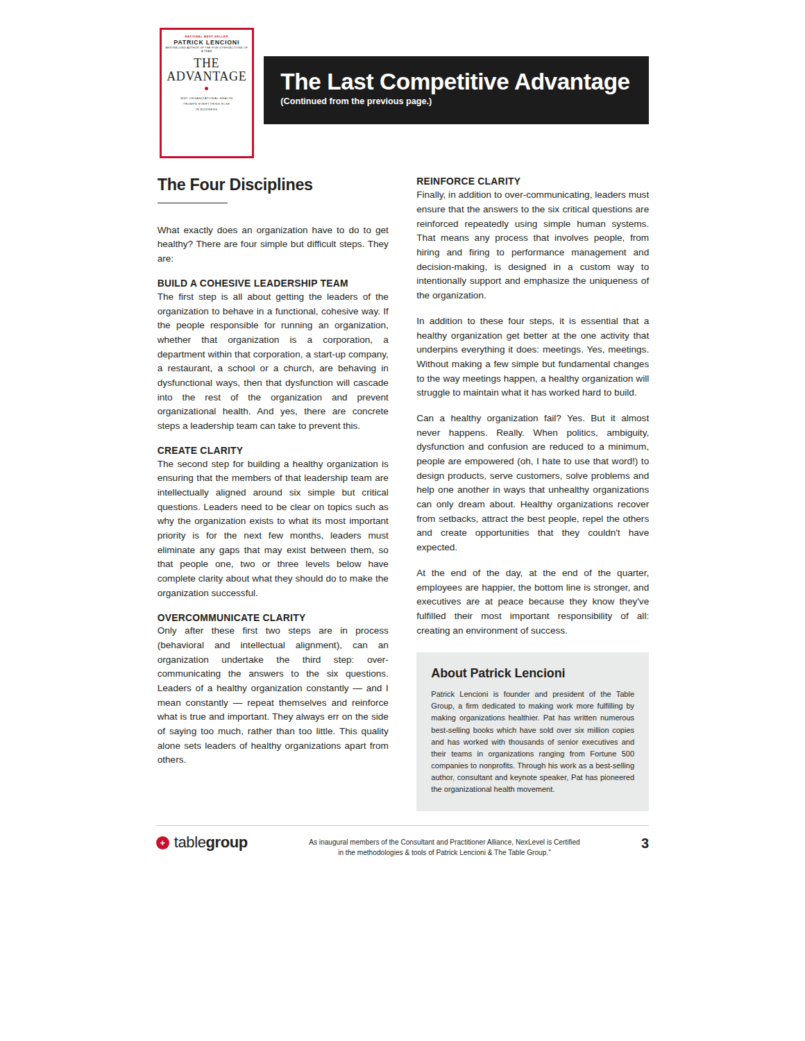National Best-Seller
Patrick Lencioni
Bestselling author of The Five Dysfunctions of a Team
The
Advantage
Why Organizational Health
Trumps Everything Else
in Business
The Last Competitive Advantage
(Continued from the previous page.)
The Four Disciplines
What exactly does an organization have to do to get healthy? There are four simple but difficult steps. They are:
Build a Cohesive Leadership Team
The first step is all about getting the leaders of the organization to behave in a functional, cohesive way. If the people responsible for running an organization, whether that organization is a corporation, a department within that corporation, a start-up company, a restaurant, a school or a church, are behaving in dysfunctional ways, then that dysfunction will cascade into the rest of the organization and prevent organizational health. And yes, there are concrete steps a leadership team can take to prevent this.
Create Clarity
The second step for building a healthy organization is ensuring that the members of that leadership team are intellectually aligned around six simple but critical questions. Leaders need to be clear on topics such as why the organization exists to what its most important priority is for the next few months, leaders must eliminate any gaps that may exist between them, so that people one, two or three levels below have complete clarity about what they should do to make the organization successful.
Overcommunicate Clarity
Only after these first two steps are in process (behavioral and intellectual alignment), can an organization undertake the third step: over-communicating the answers to the six questions. Leaders of a healthy organization constantly — and I mean constantly — repeat themselves and reinforce what is true and important. They always err on the side of saying too much, rather than too little. This quality alone sets leaders of healthy organizations apart from others.
Reinforce Clarity
Finally, in addition to over-communicating, leaders must ensure that the answers to the six critical questions are reinforced repeatedly using simple human systems. That means any process that involves people, from hiring and firing to performance management and decision-making, is designed in a custom way to intentionally support and emphasize the uniqueness of the organization.
In addition to these four steps, it is essential that a healthy organization get better at the one activity that underpins everything it does: meetings. Yes, meetings. Without making a few simple but fundamental changes to the way meetings happen, a healthy organization will struggle to maintain what it has worked hard to build.
Can a healthy organization fail? Yes. But it almost never happens. Really. When politics, ambiguity, dysfunction and confusion are reduced to a minimum, people are empowered (oh, I hate to use that word!) to design products, serve customers, solve problems and help one another in ways that unhealthy organizations can only dream about. Healthy organizations recover from setbacks, attract the best people, repel the others and create opportunities that they couldn't have expected.
At the end of the day, at the end of the quarter, employees are happier, the bottom line is stronger, and executives are at peace because they know they've fulfilled their most important responsibility of all: creating an environment of success.
About Patrick Lencioni
Patrick Lencioni is founder and president of the Table Group, a firm dedicated to making work more fulfilling by making organizations healthier. Pat has written numerous best-selling books which have sold over six million copies and has worked with thousands of senior executives and their teams in organizations ranging from Fortune 500 companies to nonprofits. Through his work as a best-selling author, consultant and keynote speaker, Pat has pioneered the organizational health movement.
+
table group
As inaugural members of the Consultant and Practitioner Alliance, NexLevel is Certified
in the methodologies & tools of Patrick Lencioni & The Table Group."
3